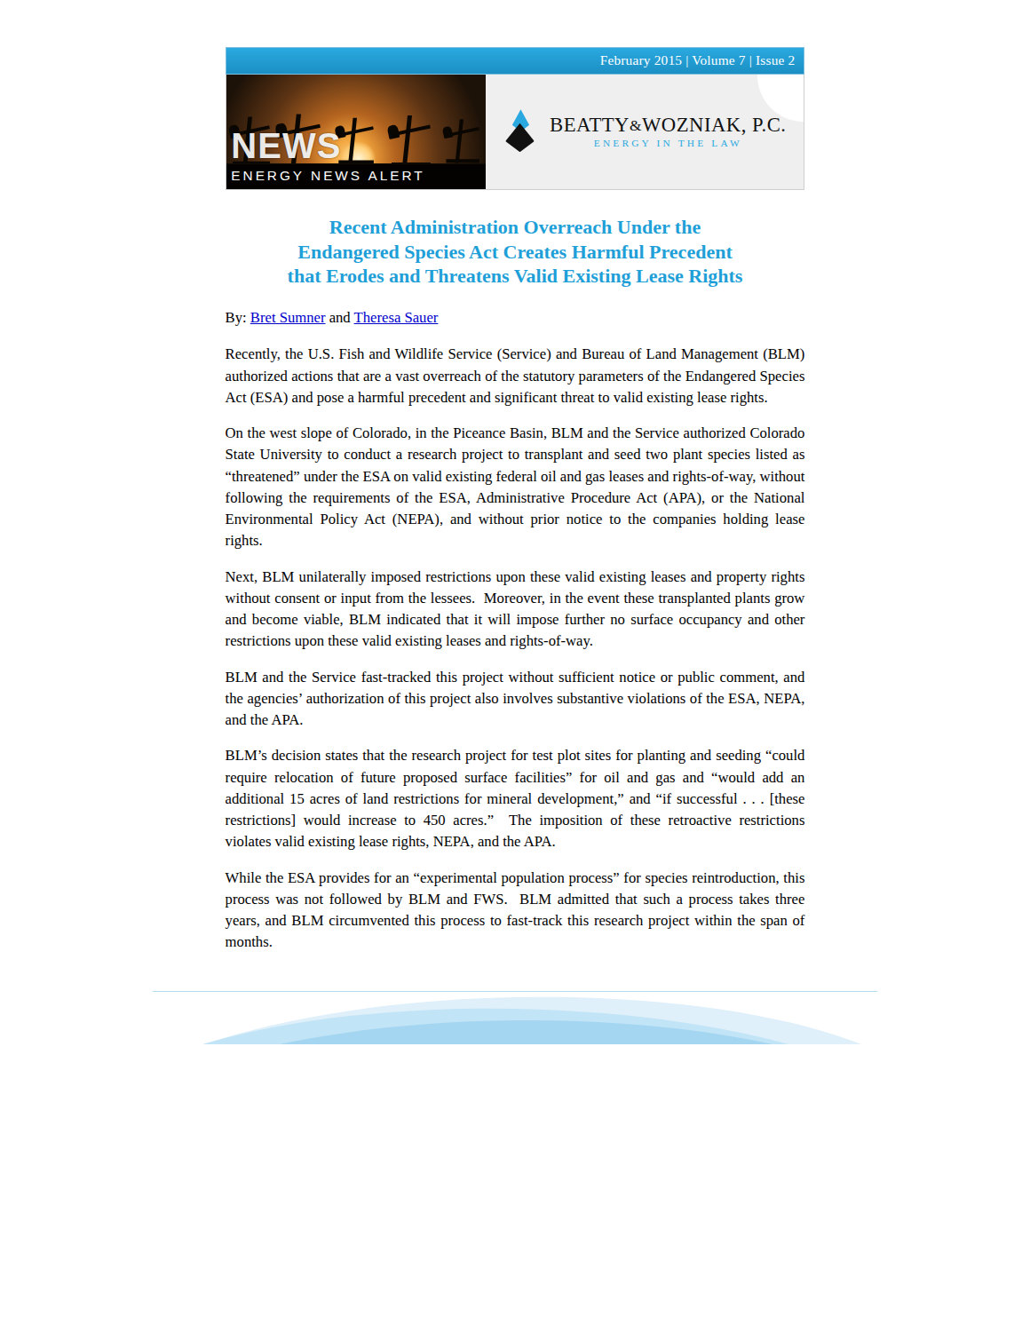February 2015 | Volume 7 | Issue 2
NEWS
ENERGY NEWS ALERT
BEATTY&WOZNIAK, P.C.
ENERGY IN THE LAW
Recent Administration Overreach Under the
Endangered Species Act Creates Harmful Precedent
that Erodes and Threatens Valid Existing Lease Rights
By: Bret Sumner and Theresa Sauer
Recently, the U.S. Fish and Wildlife Service (Service) and Bureau of Land Management (BLM) authorized actions that are a vast overreach of the statutory parameters of the Endangered Species Act (ESA) and pose a harmful precedent and significant threat to valid existing lease rights.
On the west slope of Colorado, in the Piceance Basin, BLM and the Service authorized Colorado State University to conduct a research project to transplant and seed two plant species listed as “threatened” under the ESA on valid existing federal oil and gas leases and rights-of-way, without following the requirements of the ESA, Administrative Procedure Act (APA), or the National Environmental Policy Act (NEPA), and without prior notice to the companies holding lease rights.
Next, BLM unilaterally imposed restrictions upon these valid existing leases and property rights without consent or input from the lessees. Moreover, in the event these transplanted plants grow and become viable, BLM indicated that it will impose further no surface occupancy and other restrictions upon these valid existing leases and rights-of-way.
BLM and the Service fast-tracked this project without sufficient notice or public comment, and the agencies’ authorization of this project also involves substantive violations of the ESA, NEPA, and the APA.
BLM’s decision states that the research project for test plot sites for planting and seeding “could require relocation of future proposed surface facilities” for oil and gas and “would add an additional 15 acres of land restrictions for mineral development,” and “if successful . . . [these restrictions] would increase to 450 acres.” The imposition of these retroactive restrictions violates valid existing lease rights, NEPA, and the APA.
While the ESA provides for an “experimental population process” for species reintroduction, this process was not followed by BLM and FWS. BLM admitted that such a process takes three years, and BLM circumvented this process to fast-track this research project within the span of months.